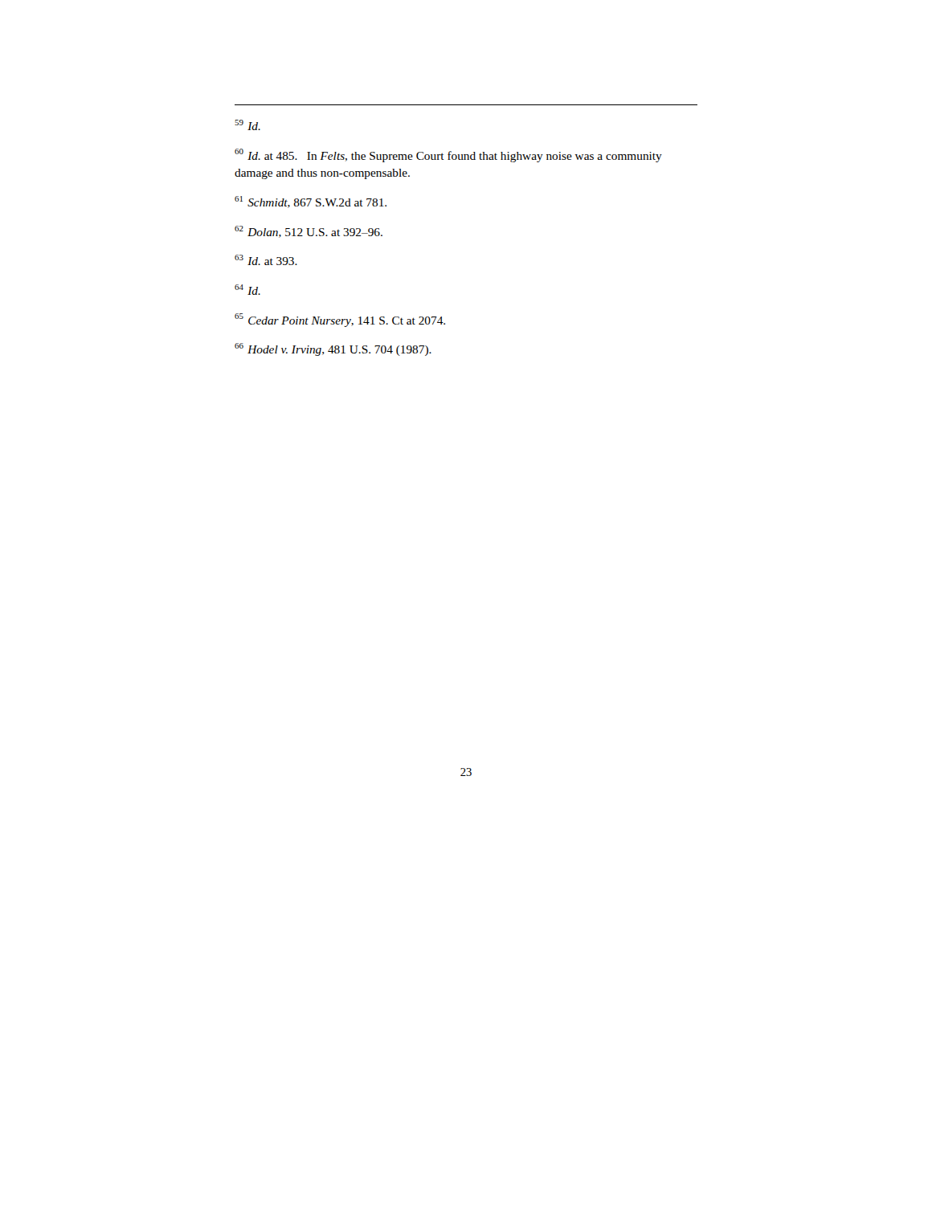59 Id.
60 Id. at 485. In Felts, the Supreme Court found that highway noise was a community damage and thus non-compensable.
61 Schmidt, 867 S.W.2d at 781.
62 Dolan, 512 U.S. at 392–96.
63 Id. at 393.
64 Id.
65 Cedar Point Nursery, 141 S. Ct at 2074.
66 Hodel v. Irving, 481 U.S. 704 (1987).
23